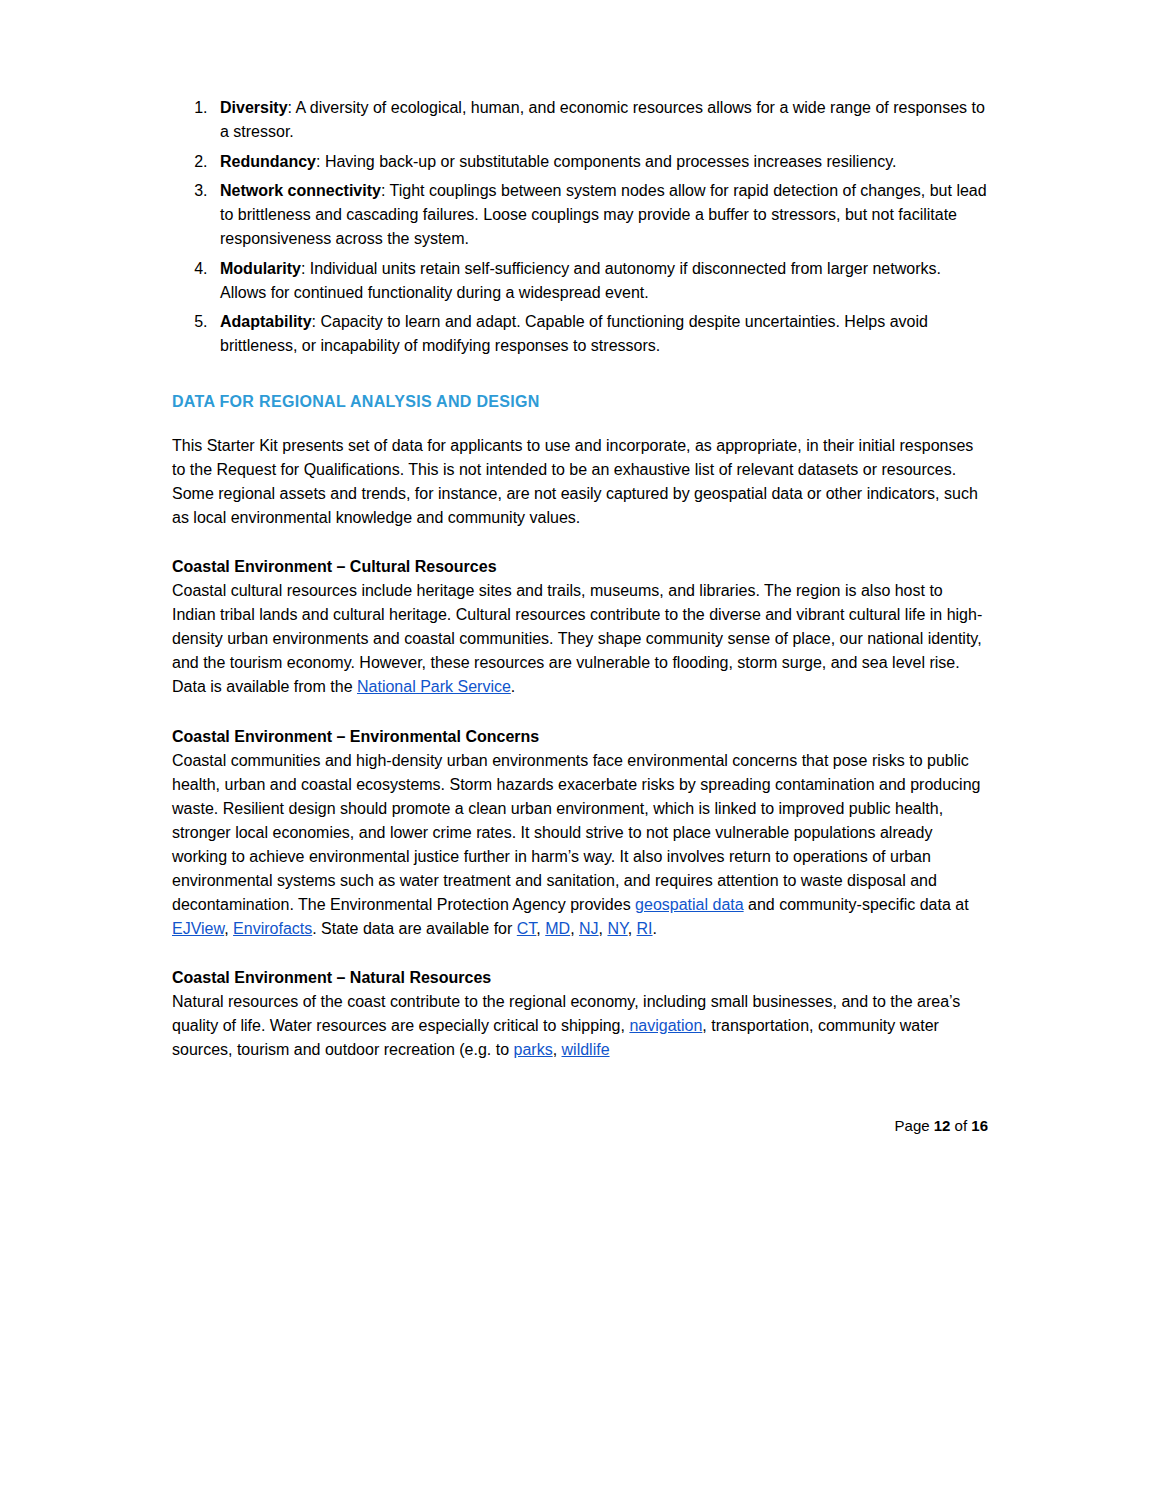Diversity: A diversity of ecological, human, and economic resources allows for a wide range of responses to a stressor.
Redundancy: Having back-up or substitutable components and processes increases resiliency.
Network connectivity: Tight couplings between system nodes allow for rapid detection of changes, but lead to brittleness and cascading failures. Loose couplings may provide a buffer to stressors, but not facilitate responsiveness across the system.
Modularity: Individual units retain self-sufficiency and autonomy if disconnected from larger networks. Allows for continued functionality during a widespread event.
Adaptability: Capacity to learn and adapt. Capable of functioning despite uncertainties. Helps avoid brittleness, or incapability of modifying responses to stressors.
Data for Regional Analysis and Design
This Starter Kit presents set of data for applicants to use and incorporate, as appropriate, in their initial responses to the Request for Qualifications. This is not intended to be an exhaustive list of relevant datasets or resources. Some regional assets and trends, for instance, are not easily captured by geospatial data or other indicators, such as local environmental knowledge and community values.
Coastal Environment – Cultural Resources
Coastal cultural resources include heritage sites and trails, museums, and libraries. The region is also host to Indian tribal lands and cultural heritage. Cultural resources contribute to the diverse and vibrant cultural life in high-density urban environments and coastal communities. They shape community sense of place, our national identity, and the tourism economy. However, these resources are vulnerable to flooding, storm surge, and sea level rise. Data is available from the National Park Service.
Coastal Environment – Environmental Concerns
Coastal communities and high-density urban environments face environmental concerns that pose risks to public health, urban and coastal ecosystems. Storm hazards exacerbate risks by spreading contamination and producing waste. Resilient design should promote a clean urban environment, which is linked to improved public health, stronger local economies, and lower crime rates. It should strive to not place vulnerable populations already working to achieve environmental justice further in harm’s way. It also involves return to operations of urban environmental systems such as water treatment and sanitation, and requires attention to waste disposal and decontamination. The Environmental Protection Agency provides geospatial data and community-specific data at EJView, Envirofacts. State data are available for CT, MD, NJ, NY, RI.
Coastal Environment – Natural Resources
Natural resources of the coast contribute to the regional economy, including small businesses, and to the area’s quality of life. Water resources are especially critical to shipping, navigation, transportation, community water sources, tourism and outdoor recreation (e.g. to parks, wildlife
Page 12 of 16